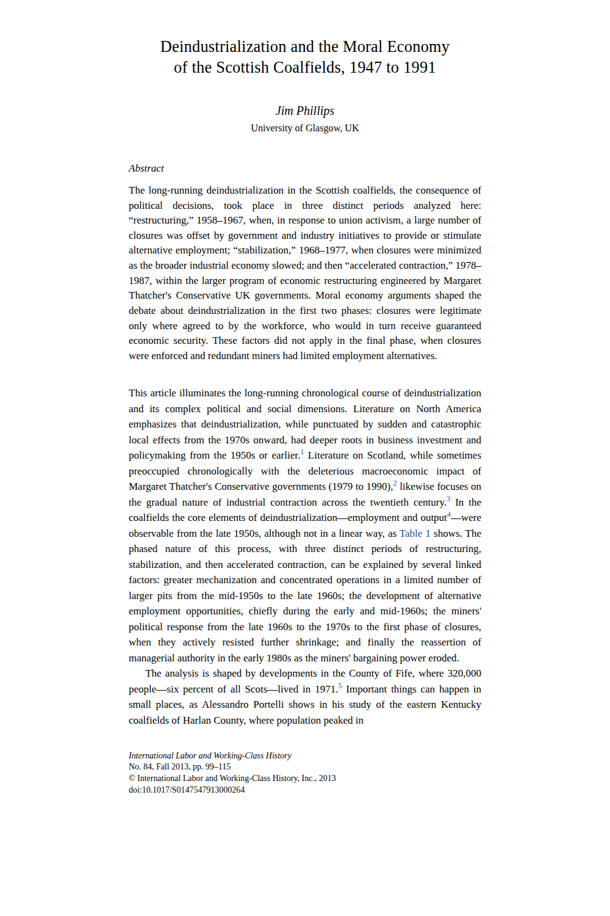Deindustrialization and the Moral Economy
of the Scottish Coalfields, 1947 to 1991
Jim Phillips
University of Glasgow, UK
Abstract
The long-running deindustrialization in the Scottish coalfields, the consequence of political decisions, took place in three distinct periods analyzed here: “restructuring,” 1958–1967, when, in response to union activism, a large number of closures was offset by government and industry initiatives to provide or stimulate alternative employment; “stabilization,” 1968–1977, when closures were minimized as the broader industrial economy slowed; and then “accelerated contraction,” 1978–1987, within the larger program of economic restructuring engineered by Margaret Thatcher's Conservative UK governments. Moral economy arguments shaped the debate about deindustrialization in the first two phases: closures were legitimate only where agreed to by the workforce, who would in turn receive guaranteed economic security. These factors did not apply in the final phase, when closures were enforced and redundant miners had limited employment alternatives.
This article illuminates the long-running chronological course of deindustrialization and its complex political and social dimensions. Literature on North America emphasizes that deindustrialization, while punctuated by sudden and catastrophic local effects from the 1970s onward, had deeper roots in business investment and policymaking from the 1950s or earlier.1 Literature on Scotland, while sometimes preoccupied chronologically with the deleterious macroeconomic impact of Margaret Thatcher's Conservative governments (1979 to 1990),2 likewise focuses on the gradual nature of industrial contraction across the twentieth century.3 In the coalfields the core elements of deindustrialization—employment and output4—were observable from the late 1950s, although not in a linear way, as Table 1 shows. The phased nature of this process, with three distinct periods of restructuring, stabilization, and then accelerated contraction, can be explained by several linked factors: greater mechanization and concentrated operations in a limited number of larger pits from the mid-1950s to the late 1960s; the development of alternative employment opportunities, chiefly during the early and mid-1960s; the miners' political response from the late 1960s to the 1970s to the first phase of closures, when they actively resisted further shrinkage; and finally the reassertion of managerial authority in the early 1980s as the miners' bargaining power eroded.
The analysis is shaped by developments in the County of Fife, where 320,000 people—six percent of all Scots—lived in 1971.5 Important things can happen in small places, as Alessandro Portelli shows in his study of the eastern Kentucky coalfields of Harlan County, where population peaked in
International Labor and Working-Class History
No. 84, Fall 2013, pp. 99–115
© International Labor and Working-Class History, Inc., 2013
doi:10.1017/S0147547913000264